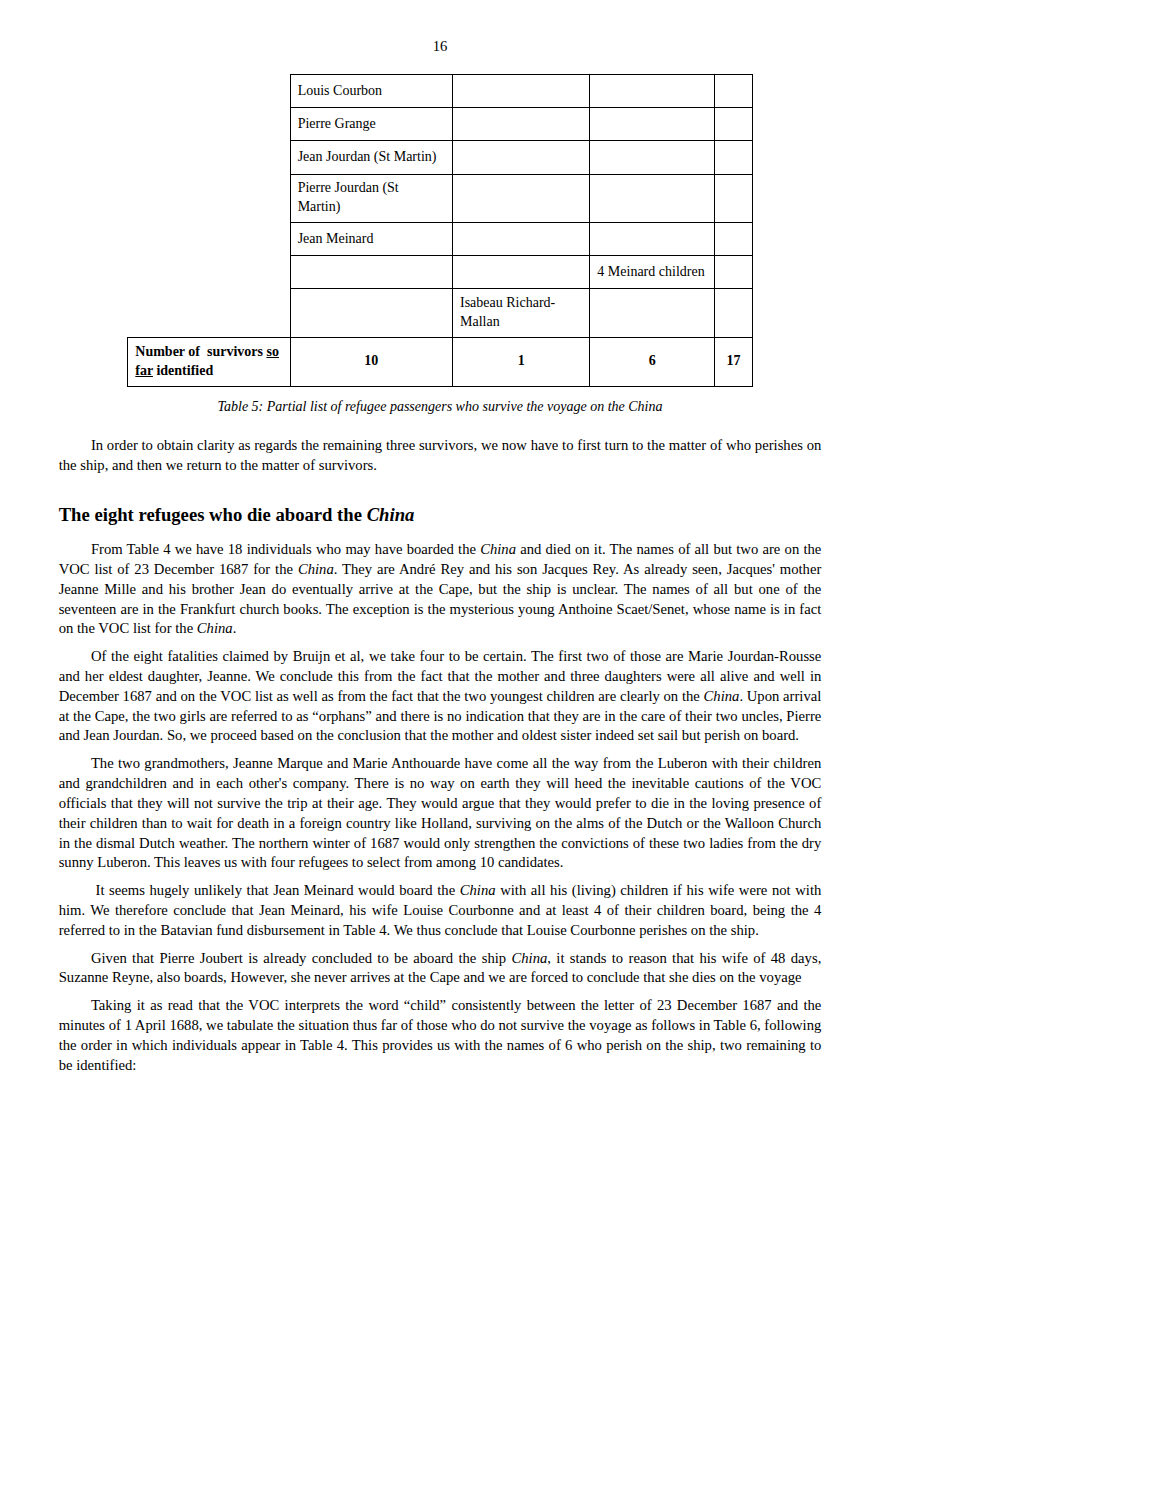16
| | Louis Courbon | | | |
| | Pierre Grange | | | |
| | Jean Jourdan (St Martin) | | | |
| | Pierre Jourdan (St Martin) | | | |
| | Jean Meinard | | | |
| | | | 4 Meinard children | |
| | | Isabeau Richard-Mallan | | |
| Number of survivors so far identified | 10 | 1 | 6 | 17 |
Table 5: Partial list of refugee passengers who survive the voyage on the China
In order to obtain clarity as regards the remaining three survivors, we now have to first turn to the matter of who perishes on the ship, and then we return to the matter of survivors.
The eight refugees who die aboard the China
From Table 4 we have 18 individuals who may have boarded the China and died on it. The names of all but two are on the VOC list of 23 December 1687 for the China. They are André Rey and his son Jacques Rey. As already seen, Jacques' mother Jeanne Mille and his brother Jean do eventually arrive at the Cape, but the ship is unclear. The names of all but one of the seventeen are in the Frankfurt church books. The exception is the mysterious young Anthoine Scaet/Senet, whose name is in fact on the VOC list for the China.
Of the eight fatalities claimed by Bruijn et al, we take four to be certain. The first two of those are Marie Jourdan-Rousse and her eldest daughter, Jeanne. We conclude this from the fact that the mother and three daughters were all alive and well in December 1687 and on the VOC list as well as from the fact that the two youngest children are clearly on the China. Upon arrival at the Cape, the two girls are referred to as “orphans” and there is no indication that they are in the care of their two uncles, Pierre and Jean Jourdan. So, we proceed based on the conclusion that the mother and oldest sister indeed set sail but perish on board.
The two grandmothers, Jeanne Marque and Marie Anthouarde have come all the way from the Luberon with their children and grandchildren and in each other's company. There is no way on earth they will heed the inevitable cautions of the VOC officials that they will not survive the trip at their age. They would argue that they would prefer to die in the loving presence of their children than to wait for death in a foreign country like Holland, surviving on the alms of the Dutch or the Walloon Church in the dismal Dutch weather. The northern winter of 1687 would only strengthen the convictions of these two ladies from the dry sunny Luberon. This leaves us with four refugees to select from among 10 candidates.
It seems hugely unlikely that Jean Meinard would board the China with all his (living) children if his wife were not with him. We therefore conclude that Jean Meinard, his wife Louise Courbonne and at least 4 of their children board, being the 4 referred to in the Batavian fund disbursement in Table 4. We thus conclude that Louise Courbonne perishes on the ship.
Given that Pierre Joubert is already concluded to be aboard the ship China, it stands to reason that his wife of 48 days, Suzanne Reyne, also boards, However, she never arrives at the Cape and we are forced to conclude that she dies on the voyage
Taking it as read that the VOC interprets the word “child” consistently between the letter of 23 December 1687 and the minutes of 1 April 1688, we tabulate the situation thus far of those who do not survive the voyage as follows in Table 6, following the order in which individuals appear in Table 4. This provides us with the names of 6 who perish on the ship, two remaining to be identified: